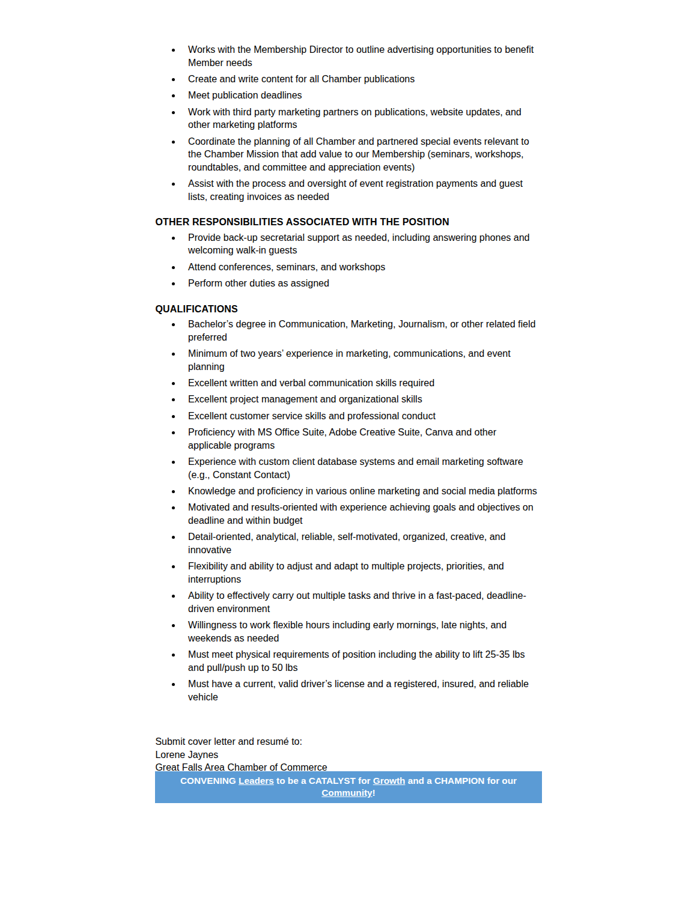Works with the Membership Director to outline advertising opportunities to benefit Member needs
Create and write content for all Chamber publications
Meet publication deadlines
Work with third party marketing partners on publications, website updates, and other marketing platforms
Coordinate the planning of all Chamber and partnered special events relevant to the Chamber Mission that add value to our Membership (seminars, workshops, roundtables, and committee and appreciation events)
Assist with the process and oversight of event registration payments and guest lists, creating invoices as needed
OTHER RESPONSIBILITIES ASSOCIATED WITH THE POSITION
Provide back-up secretarial support as needed, including answering phones and welcoming walk-in guests
Attend conferences, seminars, and workshops
Perform other duties as assigned
QUALIFICATIONS
Bachelor’s degree in Communication, Marketing, Journalism, or other related field preferred
Minimum of two years’ experience in marketing, communications, and event planning
Excellent written and verbal communication skills required
Excellent project management and organizational skills
Excellent customer service skills and professional conduct
Proficiency with MS Office Suite, Adobe Creative Suite, Canva and other applicable programs
Experience with custom client database systems and email marketing software (e.g., Constant Contact)
Knowledge and proficiency in various online marketing and social media platforms
Motivated and results-oriented with experience achieving goals and objectives on deadline and within budget
Detail-oriented, analytical, reliable, self-motivated, organized, creative, and innovative
Flexibility and ability to adjust and adapt to multiple projects, priorities, and interruptions
Ability to effectively carry out multiple tasks and thrive in a fast-paced, deadline-driven environment
Willingness to work flexible hours including early mornings, late nights, and weekends as needed
Must meet physical requirements of position including the ability to lift 25-35 lbs and pull/push up to 50 lbs
Must have a current, valid driver’s license and a registered, insured, and reliable vehicle
Submit cover letter and resumé to:
Lorene Jaynes
Great Falls Area Chamber of Commerce
100 1st Avenue North, Great Falls, MT 59401
ljaynes@greatfallschamber.org
CONVENING Leaders to be a CATALYST for Growth and a CHAMPION for our Community!